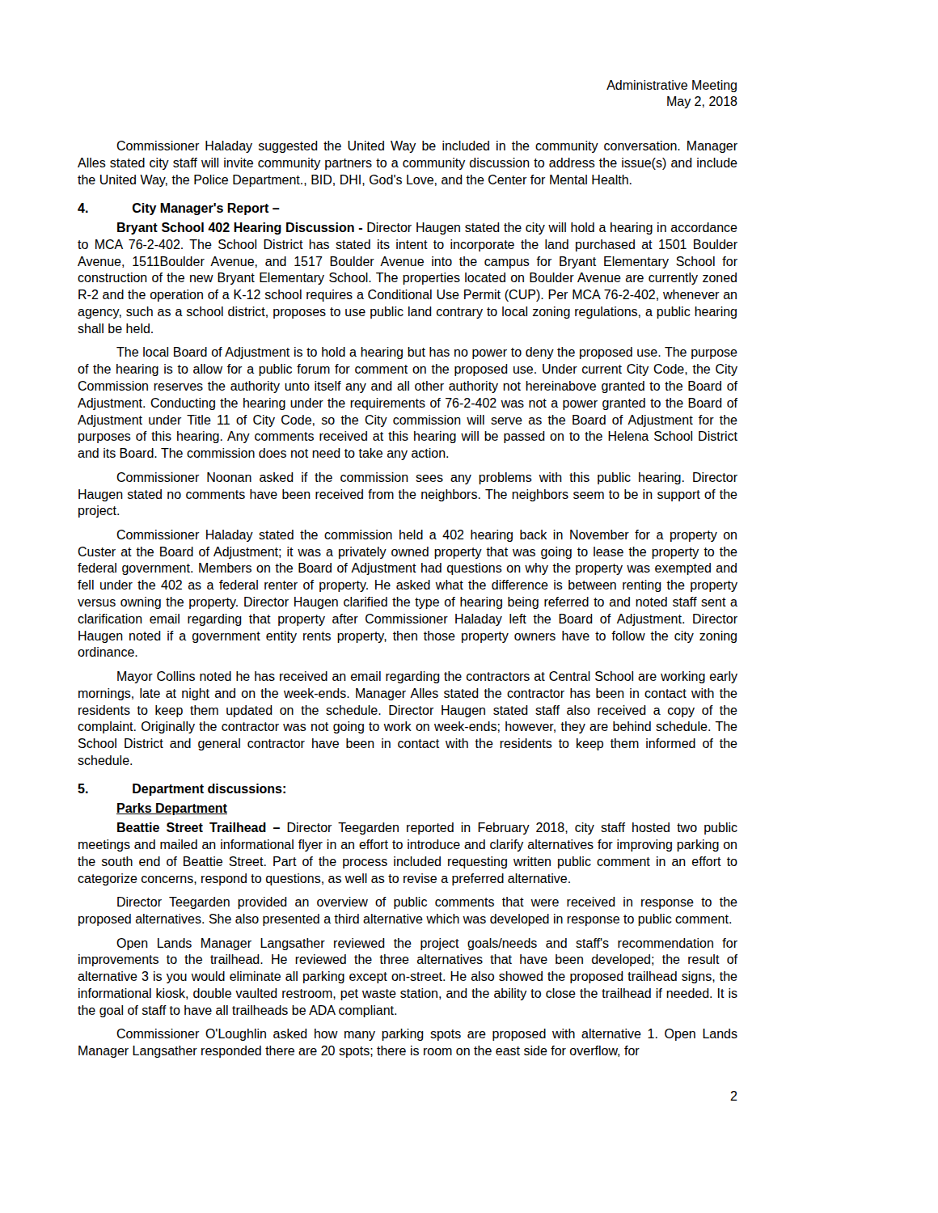Administrative Meeting
May 2, 2018
Commissioner Haladay suggested the United Way be included in the community conversation. Manager Alles stated city staff will invite community partners to a community discussion to address the issue(s) and include the United Way, the Police Department., BID, DHI, God's Love, and the Center for Mental Health.
4. City Manager's Report –
Bryant School 402 Hearing Discussion - Director Haugen stated the city will hold a hearing in accordance to MCA 76-2-402. The School District has stated its intent to incorporate the land purchased at 1501 Boulder Avenue, 1511Boulder Avenue, and 1517 Boulder Avenue into the campus for Bryant Elementary School for construction of the new Bryant Elementary School. The properties located on Boulder Avenue are currently zoned R-2 and the operation of a K-12 school requires a Conditional Use Permit (CUP). Per MCA 76-2-402, whenever an agency, such as a school district, proposes to use public land contrary to local zoning regulations, a public hearing shall be held.
The local Board of Adjustment is to hold a hearing but has no power to deny the proposed use. The purpose of the hearing is to allow for a public forum for comment on the proposed use. Under current City Code, the City Commission reserves the authority unto itself any and all other authority not hereinabove granted to the Board of Adjustment. Conducting the hearing under the requirements of 76-2-402 was not a power granted to the Board of Adjustment under Title 11 of City Code, so the City commission will serve as the Board of Adjustment for the purposes of this hearing. Any comments received at this hearing will be passed on to the Helena School District and its Board. The commission does not need to take any action.
Commissioner Noonan asked if the commission sees any problems with this public hearing. Director Haugen stated no comments have been received from the neighbors. The neighbors seem to be in support of the project.
Commissioner Haladay stated the commission held a 402 hearing back in November for a property on Custer at the Board of Adjustment; it was a privately owned property that was going to lease the property to the federal government. Members on the Board of Adjustment had questions on why the property was exempted and fell under the 402 as a federal renter of property. He asked what the difference is between renting the property versus owning the property. Director Haugen clarified the type of hearing being referred to and noted staff sent a clarification email regarding that property after Commissioner Haladay left the Board of Adjustment. Director Haugen noted if a government entity rents property, then those property owners have to follow the city zoning ordinance.
Mayor Collins noted he has received an email regarding the contractors at Central School are working early mornings, late at night and on the week-ends. Manager Alles stated the contractor has been in contact with the residents to keep them updated on the schedule. Director Haugen stated staff also received a copy of the complaint. Originally the contractor was not going to work on week-ends; however, they are behind schedule. The School District and general contractor have been in contact with the residents to keep them informed of the schedule.
5. Department discussions:
Parks Department
Beattie Street Trailhead – Director Teegarden reported in February 2018, city staff hosted two public meetings and mailed an informational flyer in an effort to introduce and clarify alternatives for improving parking on the south end of Beattie Street. Part of the process included requesting written public comment in an effort to categorize concerns, respond to questions, as well as to revise a preferred alternative.
Director Teegarden provided an overview of public comments that were received in response to the proposed alternatives. She also presented a third alternative which was developed in response to public comment.
Open Lands Manager Langsather reviewed the project goals/needs and staff's recommendation for improvements to the trailhead. He reviewed the three alternatives that have been developed; the result of alternative 3 is you would eliminate all parking except on-street. He also showed the proposed trailhead signs, the informational kiosk, double vaulted restroom, pet waste station, and the ability to close the trailhead if needed. It is the goal of staff to have all trailheads be ADA compliant.
Commissioner O'Loughlin asked how many parking spots are proposed with alternative 1. Open Lands Manager Langsather responded there are 20 spots; there is room on the east side for overflow, for
2